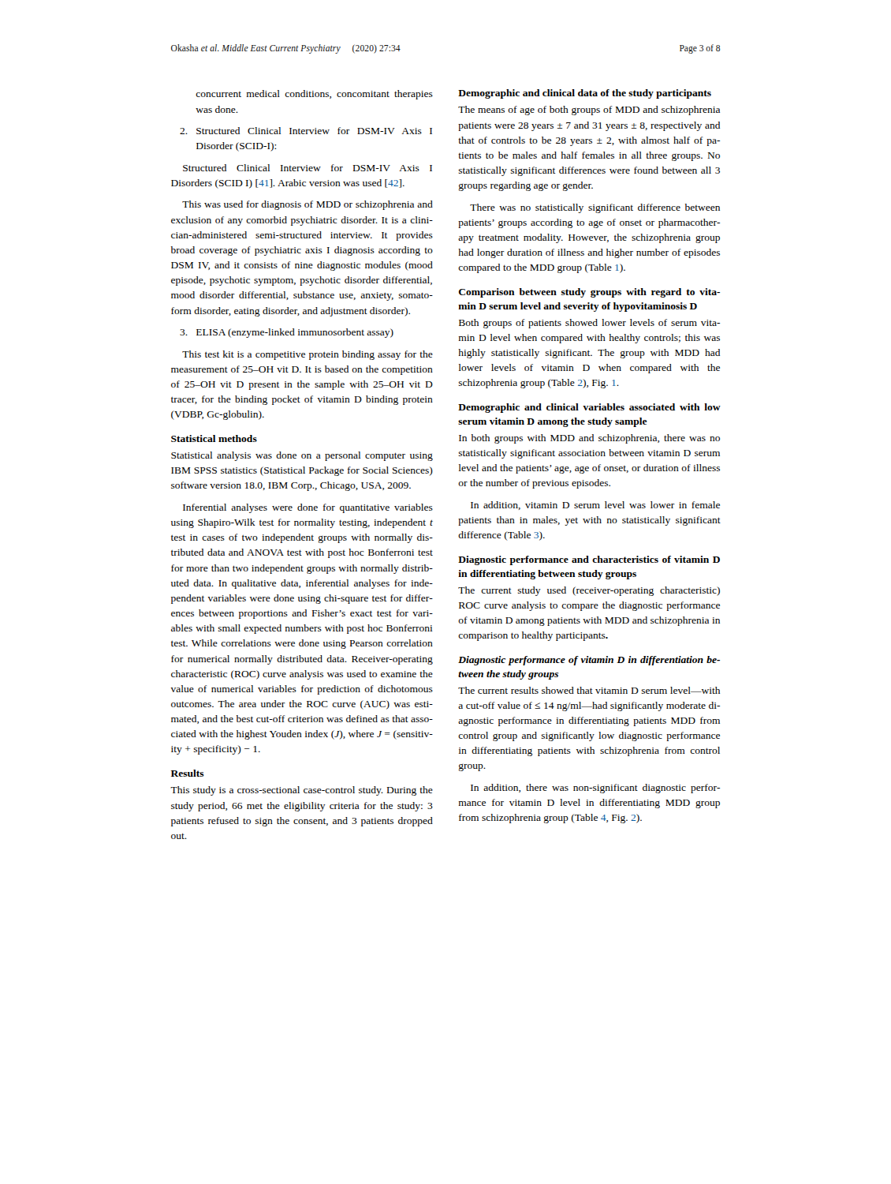Okasha et al. Middle East Current Psychiatry (2020) 27:34
Page 3 of 8
concurrent medical conditions, concomitant therapies was done.
2. Structured Clinical Interview for DSM-IV Axis I Disorder (SCID-I):
Structured Clinical Interview for DSM-IV Axis I Disorders (SCID I) [41]. Arabic version was used [42].
This was used for diagnosis of MDD or schizophrenia and exclusion of any comorbid psychiatric disorder. It is a clinician-administered semi-structured interview. It provides broad coverage of psychiatric axis I diagnosis according to DSM IV, and it consists of nine diagnostic modules (mood episode, psychotic symptom, psychotic disorder differential, mood disorder differential, substance use, anxiety, somatoform disorder, eating disorder, and adjustment disorder).
3. ELISA (enzyme-linked immunosorbent assay)
This test kit is a competitive protein binding assay for the measurement of 25–OH vit D. It is based on the competition of 25–OH vit D present in the sample with 25–OH vit D tracer, for the binding pocket of vitamin D binding protein (VDBP, Gc-globulin).
Statistical methods
Statistical analysis was done on a personal computer using IBM SPSS statistics (Statistical Package for Social Sciences) software version 18.0, IBM Corp., Chicago, USA, 2009.
Inferential analyses were done for quantitative variables using Shapiro-Wilk test for normality testing, independent t test in cases of two independent groups with normally distributed data and ANOVA test with post hoc Bonferroni test for more than two independent groups with normally distributed data. In qualitative data, inferential analyses for independent variables were done using chi-square test for differences between proportions and Fisher’s exact test for variables with small expected numbers with post hoc Bonferroni test. While correlations were done using Pearson correlation for numerical normally distributed data. Receiver-operating characteristic (ROC) curve analysis was used to examine the value of numerical variables for prediction of dichotomous outcomes. The area under the ROC curve (AUC) was estimated, and the best cut-off criterion was defined as that associated with the highest Youden index (J), where J = (sensitivity + specificity) − 1.
Results
This study is a cross-sectional case-control study. During the study period, 66 met the eligibility criteria for the study: 3 patients refused to sign the consent, and 3 patients dropped out.
Demographic and clinical data of the study participants
The means of age of both groups of MDD and schizophrenia patients were 28 years ± 7 and 31 years ± 8, respectively and that of controls to be 28 years ± 2, with almost half of patients to be males and half females in all three groups. No statistically significant differences were found between all 3 groups regarding age or gender.
There was no statistically significant difference between patients’ groups according to age of onset or pharmacotherapy treatment modality. However, the schizophrenia group had longer duration of illness and higher number of episodes compared to the MDD group (Table 1).
Comparison between study groups with regard to vitamin D serum level and severity of hypovitaminosis D
Both groups of patients showed lower levels of serum vitamin D level when compared with healthy controls; this was highly statistically significant. The group with MDD had lower levels of vitamin D when compared with the schizophrenia group (Table 2), Fig. 1.
Demographic and clinical variables associated with low serum vitamin D among the study sample
In both groups with MDD and schizophrenia, there was no statistically significant association between vitamin D serum level and the patients’ age, age of onset, or duration of illness or the number of previous episodes.
In addition, vitamin D serum level was lower in female patients than in males, yet with no statistically significant difference (Table 3).
Diagnostic performance and characteristics of vitamin D in differentiating between study groups
The current study used (receiver-operating characteristic) ROC curve analysis to compare the diagnostic performance of vitamin D among patients with MDD and schizophrenia in comparison to healthy participants.
Diagnostic performance of vitamin D in differentiation between the study groups
The current results showed that vitamin D serum level—with a cut-off value of ≤ 14 ng/ml—had significantly moderate diagnostic performance in differentiating patients MDD from control group and significantly low diagnostic performance in differentiating patients with schizophrenia from control group.
In addition, there was non-significant diagnostic performance for vitamin D level in differentiating MDD group from schizophrenia group (Table 4, Fig. 2).